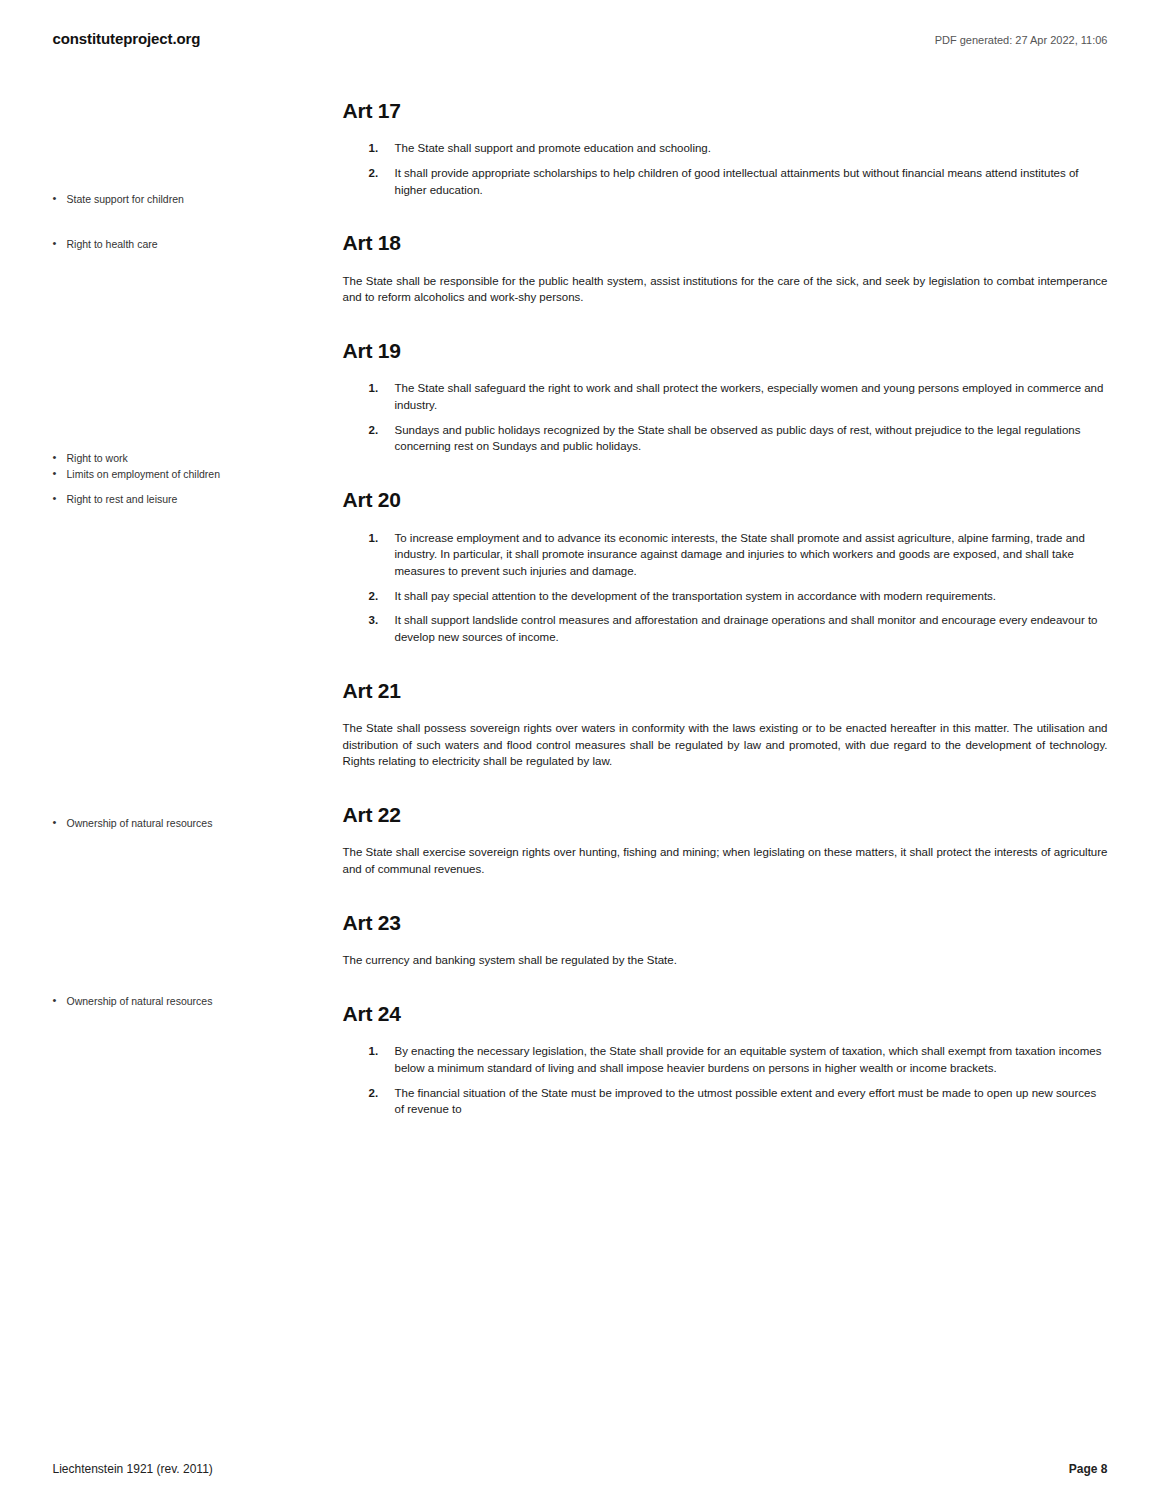constituteproject.org
PDF generated: 27 Apr 2022, 11:06
State support for children
Right to health care
Right to work
Limits on employment of children
Right to rest and leisure
Ownership of natural resources
Ownership of natural resources
Art 17
The State shall support and promote education and schooling.
It shall provide appropriate scholarships to help children of good intellectual attainments but without financial means attend institutes of higher education.
Art 18
The State shall be responsible for the public health system, assist institutions for the care of the sick, and seek by legislation to combat intemperance and to reform alcoholics and work-shy persons.
Art 19
The State shall safeguard the right to work and shall protect the workers, especially women and young persons employed in commerce and industry.
Sundays and public holidays recognized by the State shall be observed as public days of rest, without prejudice to the legal regulations concerning rest on Sundays and public holidays.
Art 20
To increase employment and to advance its economic interests, the State shall promote and assist agriculture, alpine farming, trade and industry. In particular, it shall promote insurance against damage and injuries to which workers and goods are exposed, and shall take measures to prevent such injuries and damage.
It shall pay special attention to the development of the transportation system in accordance with modern requirements.
It shall support landslide control measures and afforestation and drainage operations and shall monitor and encourage every endeavour to develop new sources of income.
Art 21
The State shall possess sovereign rights over waters in conformity with the laws existing or to be enacted hereafter in this matter. The utilisation and distribution of such waters and flood control measures shall be regulated by law and promoted, with due regard to the development of technology. Rights relating to electricity shall be regulated by law.
Art 22
The State shall exercise sovereign rights over hunting, fishing and mining; when legislating on these matters, it shall protect the interests of agriculture and of communal revenues.
Art 23
The currency and banking system shall be regulated by the State.
Art 24
By enacting the necessary legislation, the State shall provide for an equitable system of taxation, which shall exempt from taxation incomes below a minimum standard of living and shall impose heavier burdens on persons in higher wealth or income brackets.
The financial situation of the State must be improved to the utmost possible extent and every effort must be made to open up new sources of revenue to
Liechtenstein 1921 (rev. 2011)
Page 8